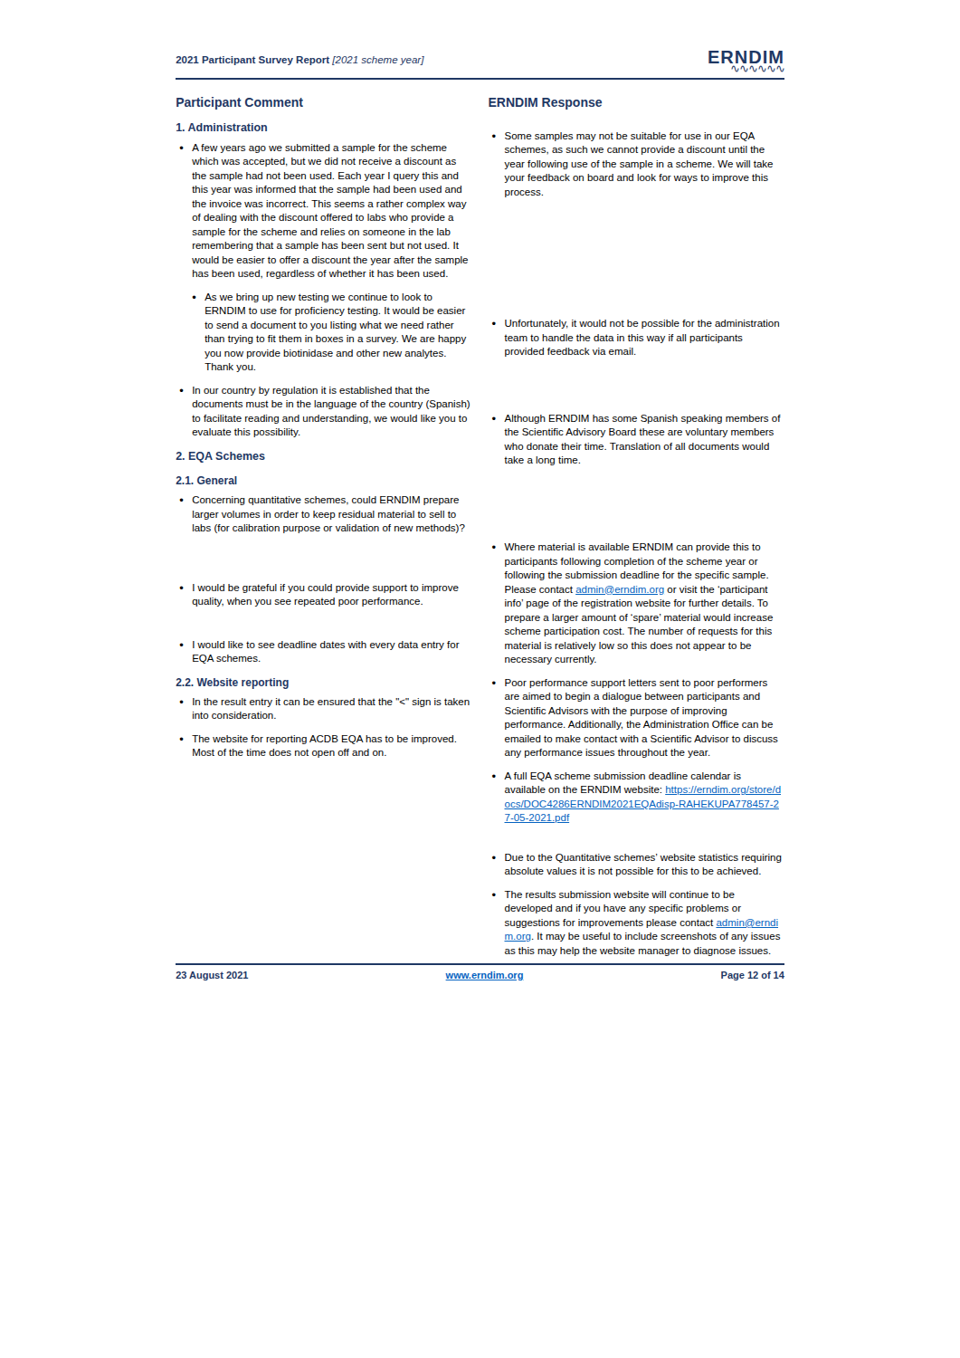2021 Participant Survey Report [2021 scheme year]
ERNDIM ∿∿∿∿∿∿
Participant Comment
1. Administration
A few years ago we submitted a sample for the scheme which was accepted, but we did not receive a discount as the sample had not been used. Each year I query this and this year was informed that the sample had been used and the invoice was incorrect. This seems a rather complex way of dealing with the discount offered to labs who provide a sample for the scheme and relies on someone in the lab remembering that a sample has been sent but not used. It would be easier to offer a discount the year after the sample has been used, regardless of whether it has been used.
As we bring up new testing we continue to look to ERNDIM to use for proficiency testing. It would be easier to send a document to you listing what we need rather than trying to fit them in boxes in a survey. We are happy you now provide biotinidase and other new analytes. Thank you.
In our country by regulation it is established that the documents must be in the language of the country (Spanish) to facilitate reading and understanding, we would like you to evaluate this possibility.
2. EQA Schemes
2.1. General
Concerning quantitative schemes, could ERNDIM prepare larger volumes in order to keep residual material to sell to labs (for calibration purpose or validation of new methods)?
I would be grateful if you could provide support to improve quality, when you see repeated poor performance.
I would like to see deadline dates with every data entry for EQA schemes.
2.2. Website reporting
In the result entry it can be ensured that the "<" sign is taken into consideration.
The website for reporting ACDB EQA has to be improved. Most of the time does not open off and on.
ERNDIM Response
Some samples may not be suitable for use in our EQA schemes, as such we cannot provide a discount until the year following use of the sample in a scheme. We will take your feedback on board and look for ways to improve this process.
Unfortunately, it would not be possible for the administration team to handle the data in this way if all participants provided feedback via email.
Although ERNDIM has some Spanish speaking members of the Scientific Advisory Board these are voluntary members who donate their time. Translation of all documents would take a long time.
Where material is available ERNDIM can provide this to participants following completion of the scheme year or following the submission deadline for the specific sample. Please contact admin@erndim.org or visit the ‘participant info’ page of the registration website for further details. To prepare a larger amount of ‘spare’ material would increase scheme participation cost. The number of requests for this material is relatively low so this does not appear to be necessary currently.
Poor performance support letters sent to poor performers are aimed to begin a dialogue between participants and Scientific Advisors with the purpose of improving performance. Additionally, the Administration Office can be emailed to make contact with a Scientific Advisor to discuss any performance issues throughout the year.
A full EQA scheme submission deadline calendar is available on the ERNDIM website: https://erndim.org/store/docs/DOC4286ERNDIM2021EQAdisp-RAHEKUPA778457-27-05-2021.pdf
Due to the Quantitative schemes’ website statistics requiring absolute values it is not possible for this to be achieved.
The results submission website will continue to be developed and if you have any specific problems or suggestions for improvements please contact admin@erndim.org. It may be useful to include screenshots of any issues as this may help the website manager to diagnose issues.
23 August 2021
www.erndim.org
Page 12 of 14